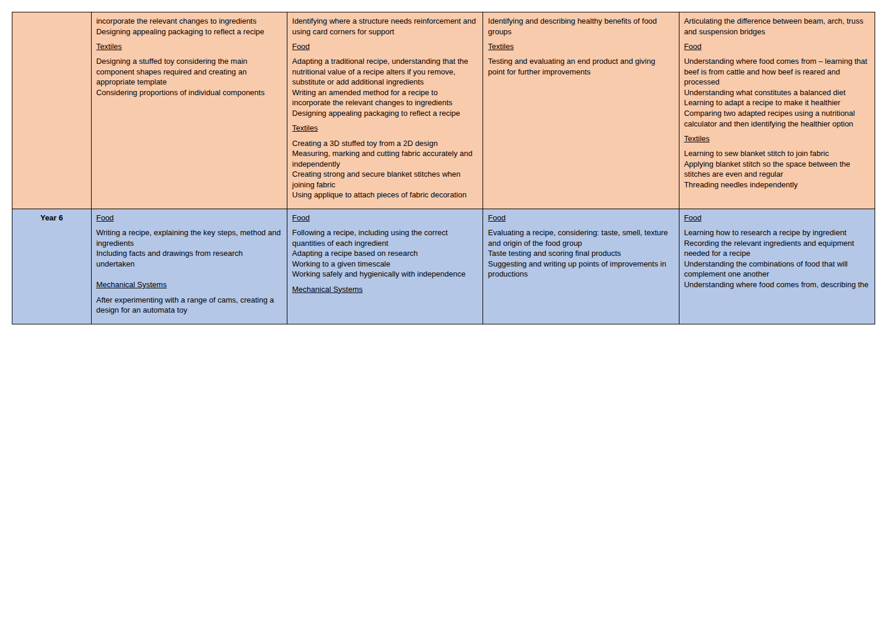| | incorporate the relevant changes to ingredients Designing appealing packaging to reflect a recipe Textiles Designing a stuffed toy considering the main component shapes required and creating an appropriate template Considering proportions of individual components | Identifying where a structure needs reinforcement and using card corners for support Food Adapting a traditional recipe, understanding that the nutritional value of a recipe alters if you remove, substitute or add additional ingredients Writing an amended method for a recipe to incorporate the relevant changes to ingredients Designing appealing packaging to reflect a recipe Textiles Creating a 3D stuffed toy from a 2D design Measuring, marking and cutting fabric accurately and independently Creating strong and secure blanket stitches when joining fabric Using applique to attach pieces of fabric decoration | Identifying and describing healthy benefits of food groups Textiles Testing and evaluating an end product and giving point for further improvements | Articulating the difference between beam, arch, truss and suspension bridges Food Understanding where food comes from – learning that beef is from cattle and how beef is reared and processed Understanding what constitutes a balanced diet Learning to adapt a recipe to make it healthier Comparing two adapted recipes using a nutritional calculator and then identifying the healthier option Textiles Learning to sew blanket stitch to join fabric Applying blanket stitch so the space between the stitches are even and regular Threading needles independently |
| Year 6 | Food Writing a recipe, explaining the key steps, method and ingredients Including facts and drawings from research undertaken Mechanical Systems After experimenting with a range of cams, creating a design for an automata toy | Food Following a recipe, including using the correct quantities of each ingredient Adapting a recipe based on research Working to a given timescale Working safely and hygienically with independence Mechanical Systems | Food Evaluating a recipe, considering: taste, smell, texture and origin of the food group Taste testing and scoring final products Suggesting and writing up points of improvements in productions | Food Learning how to research a recipe by ingredient Recording the relevant ingredients and equipment needed for a recipe Understanding the combinations of food that will complement one another Understanding where food comes from, describing the |